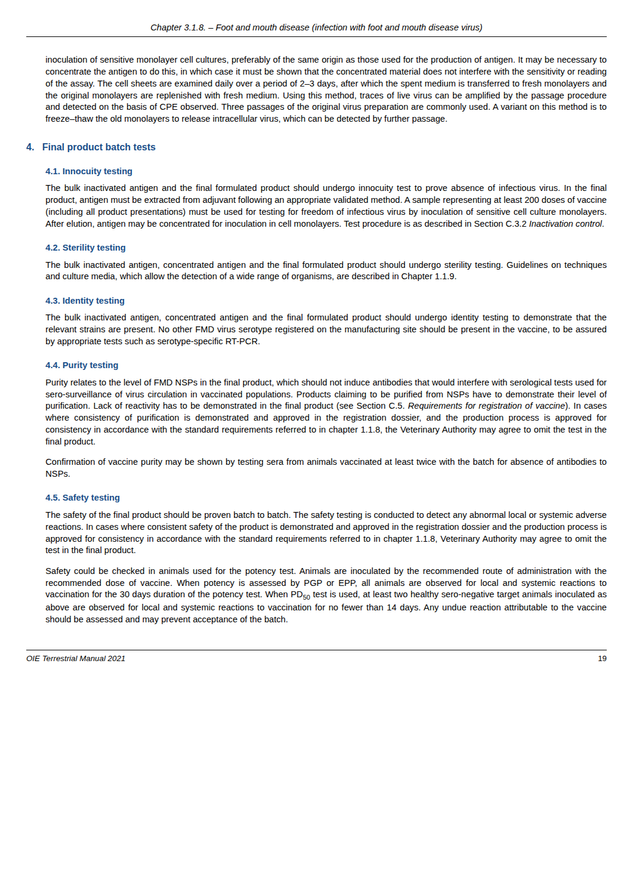Chapter 3.1.8. – Foot and mouth disease (infection with foot and mouth disease virus)
inoculation of sensitive monolayer cell cultures, preferably of the same origin as those used for the production of antigen. It may be necessary to concentrate the antigen to do this, in which case it must be shown that the concentrated material does not interfere with the sensitivity or reading of the assay. The cell sheets are examined daily over a period of 2–3 days, after which the spent medium is transferred to fresh monolayers and the original monolayers are replenished with fresh medium. Using this method, traces of live virus can be amplified by the passage procedure and detected on the basis of CPE observed. Three passages of the original virus preparation are commonly used. A variant on this method is to freeze–thaw the old monolayers to release intracellular virus, which can be detected by further passage.
4. Final product batch tests
4.1. Innocuity testing
The bulk inactivated antigen and the final formulated product should undergo innocuity test to prove absence of infectious virus. In the final product, antigen must be extracted from adjuvant following an appropriate validated method. A sample representing at least 200 doses of vaccine (including all product presentations) must be used for testing for freedom of infectious virus by inoculation of sensitive cell culture monolayers. After elution, antigen may be concentrated for inoculation in cell monolayers. Test procedure is as described in Section C.3.2 Inactivation control.
4.2. Sterility testing
The bulk inactivated antigen, concentrated antigen and the final formulated product should undergo sterility testing. Guidelines on techniques and culture media, which allow the detection of a wide range of organisms, are described in Chapter 1.1.9.
4.3. Identity testing
The bulk inactivated antigen, concentrated antigen and the final formulated product should undergo identity testing to demonstrate that the relevant strains are present. No other FMD virus serotype registered on the manufacturing site should be present in the vaccine, to be assured by appropriate tests such as serotype-specific RT-PCR.
4.4. Purity testing
Purity relates to the level of FMD NSPs in the final product, which should not induce antibodies that would interfere with serological tests used for sero-surveillance of virus circulation in vaccinated populations. Products claiming to be purified from NSPs have to demonstrate their level of purification. Lack of reactivity has to be demonstrated in the final product (see Section C.5. Requirements for registration of vaccine). In cases where consistency of purification is demonstrated and approved in the registration dossier, and the production process is approved for consistency in accordance with the standard requirements referred to in chapter 1.1.8, the Veterinary Authority may agree to omit the test in the final product.
Confirmation of vaccine purity may be shown by testing sera from animals vaccinated at least twice with the batch for absence of antibodies to NSPs.
4.5. Safety testing
The safety of the final product should be proven batch to batch. The safety testing is conducted to detect any abnormal local or systemic adverse reactions. In cases where consistent safety of the product is demonstrated and approved in the registration dossier and the production process is approved for consistency in accordance with the standard requirements referred to in chapter 1.1.8, Veterinary Authority may agree to omit the test in the final product.
Safety could be checked in animals used for the potency test. Animals are inoculated by the recommended route of administration with the recommended dose of vaccine. When potency is assessed by PGP or EPP, all animals are observed for local and systemic reactions to vaccination for the 30 days duration of the potency test. When PD50 test is used, at least two healthy sero-negative target animals inoculated as above are observed for local and systemic reactions to vaccination for no fewer than 14 days. Any undue reaction attributable to the vaccine should be assessed and may prevent acceptance of the batch.
OIE Terrestrial Manual 2021
19